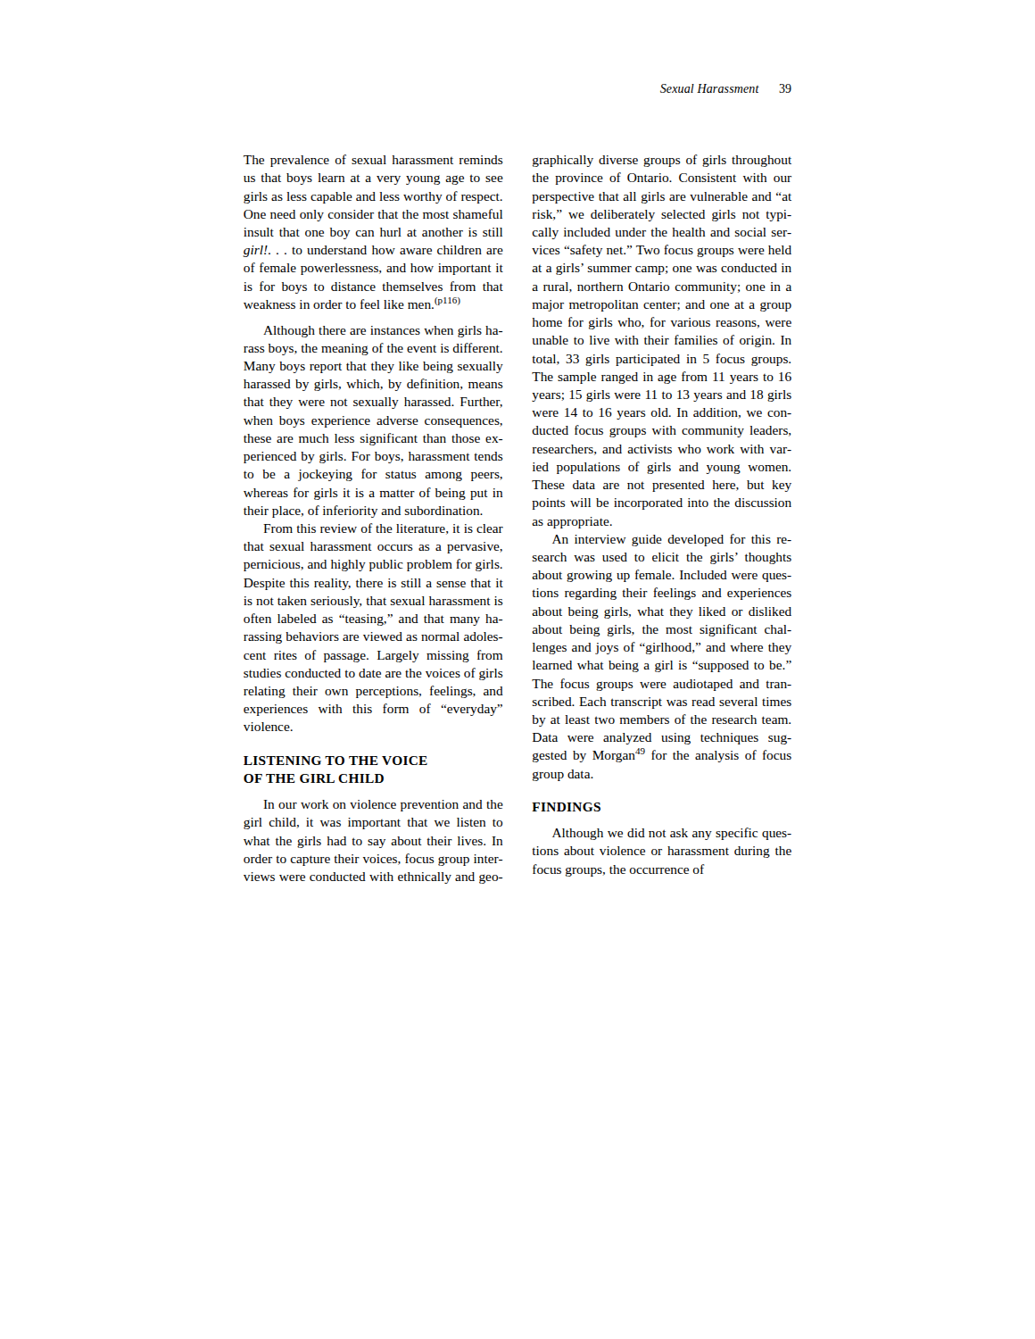Sexual Harassment 39
The prevalence of sexual harassment reminds us that boys learn at a very young age to see girls as less capable and less worthy of respect. One need only consider that the most shameful insult that one boy can hurl at another is still girl!. . . to understand how aware children are of female powerlessness, and how important it is for boys to distance themselves from that weakness in order to feel like men.(p116)
Although there are instances when girls harass boys, the meaning of the event is different. Many boys report that they like being sexually harassed by girls, which, by definition, means that they were not sexually harassed. Further, when boys experience adverse consequences, these are much less significant than those experienced by girls. For boys, harassment tends to be a jockeying for status among peers, whereas for girls it is a matter of being put in their place, of inferiority and subordination.
From this review of the literature, it is clear that sexual harassment occurs as a pervasive, pernicious, and highly public problem for girls. Despite this reality, there is still a sense that it is not taken seriously, that sexual harassment is often labeled as “teasing,” and that many harassing behaviors are viewed as normal adolescent rites of passage. Largely missing from studies conducted to date are the voices of girls relating their own perceptions, feelings, and experiences with this form of “everyday” violence.
Listening to the Voice
of the Girl Child
In our work on violence prevention and the girl child, it was important that we listen to what the girls had to say about their lives. In order to capture their voices, focus group interviews were conducted with ethnically and geographically diverse groups of girls throughout the province of Ontario. Consistent with our perspective that all girls are vulnerable and “at risk,” we deliberately selected girls not typically included under the health and social services “safety net.” Two focus groups were held at a girls’ summer camp; one was conducted in a rural, northern Ontario community; one in a major metropolitan center; and one at a group home for girls who, for various reasons, were unable to live with their families of origin. In total, 33 girls participated in 5 focus groups. The sample ranged in age from 11 years to 16 years; 15 girls were 11 to 13 years and 18 girls were 14 to 16 years old. In addition, we conducted focus groups with community leaders, researchers, and activists who work with varied populations of girls and young women. These data are not presented here, but key points will be incorporated into the discussion as appropriate.
An interview guide developed for this research was used to elicit the girls’ thoughts about growing up female. Included were questions regarding their feelings and experiences about being girls, what they liked or disliked about being girls, the most significant challenges and joys of “girlhood,” and where they learned what being a girl is “supposed to be.” The focus groups were audiotaped and transcribed. Each transcript was read several times by at least two members of the research team. Data were analyzed using techniques suggested by Morgan49 for the analysis of focus group data.
Findings
Although we did not ask any specific questions about violence or harassment during the focus groups, the occurrence of